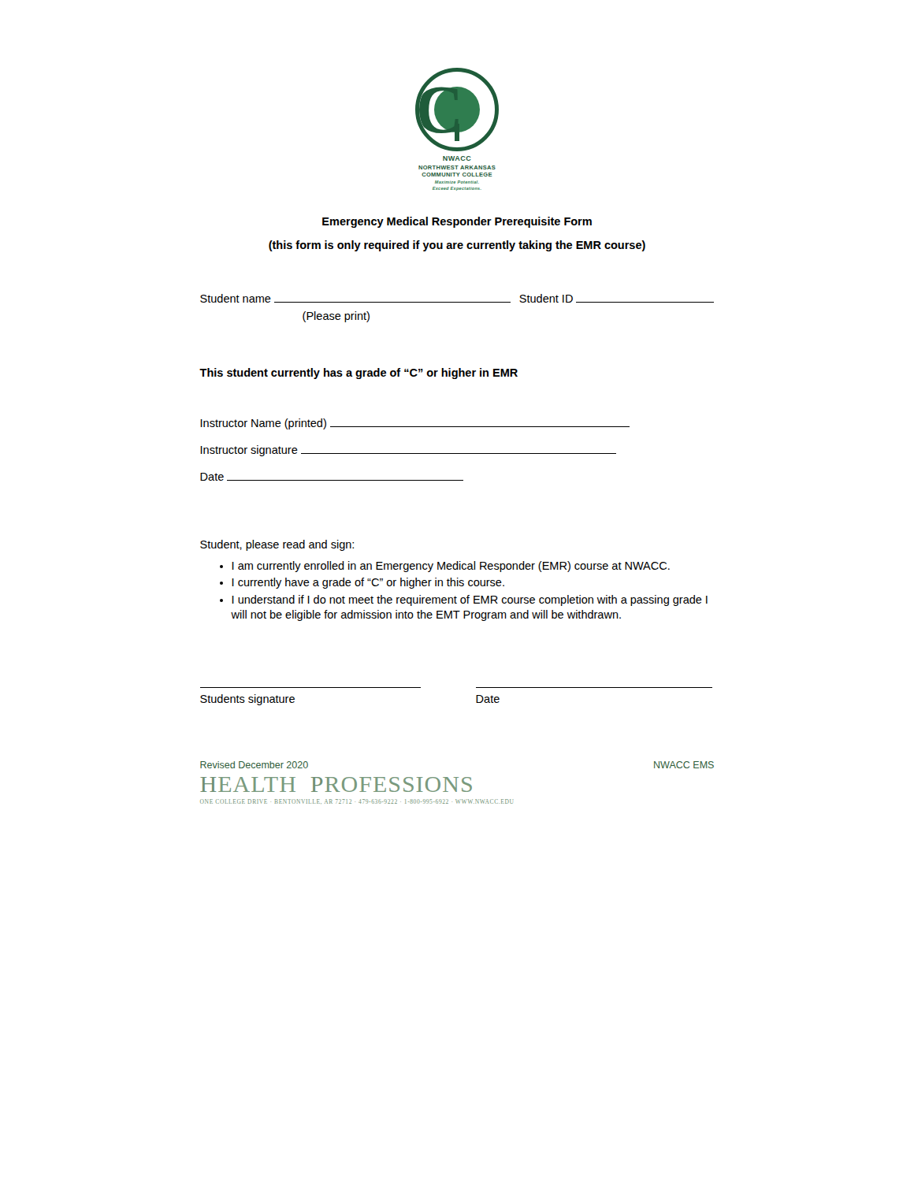C
NWACC
NORTHWEST ARKANSAS
COMMUNITY COLLEGE
Maximize Potential.
Exceed Expectations.
Emergency Medical Responder Prerequisite Form
(this form is only required if you are currently taking the EMR course)
Student name
Student ID
(Please print)
This student currently has a grade of “C” or higher in EMR
Instructor Name (printed)
Instructor signature
Date
Student, please read and sign:
I am currently enrolled in an Emergency Medical Responder (EMR) course at NWACC.
I currently have a grade of “C” or higher in this course.
I understand if I do not meet the requirement of EMR course completion with a passing grade I will not be eligible for admission into the EMT Program and will be withdrawn.
Students signature
Date
Revised December 2020 NWACC EMS
HEALTH PROFESSIONS
ONE COLLEGE DRIVE · BENTONVILLE, AR 72712 · 479-636-9222 · 1-800-995-6922 · WWW.NWACC.EDU